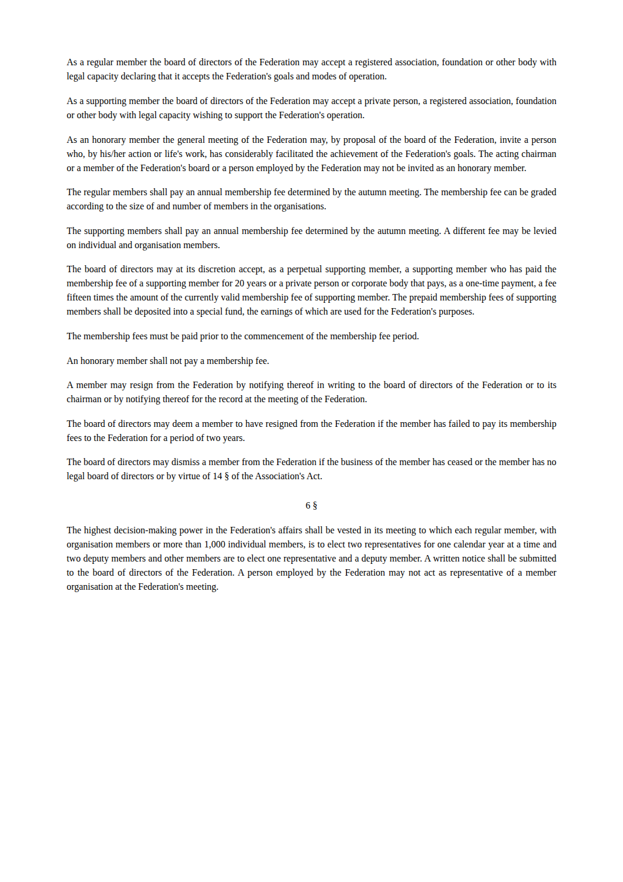As a regular member the board of directors of the Federation may accept a registered association, foundation or other body with legal capacity declaring that it accepts the Federation's goals and modes of operation.
As a supporting member the board of directors of the Federation may accept a private person, a registered association, foundation or other body with legal capacity wishing to support the Federation's operation.
As an honorary member the general meeting of the Federation may, by proposal of the board of the Federation, invite a person who, by his/her action or life's work, has considerably facilitated the achievement of the Federation's goals. The acting chairman or a member of the Federation's board or a person employed by the Federation may not be invited as an honorary member.
The regular members shall pay an annual membership fee determined by the autumn meeting. The membership fee can be graded according to the size of and number of members in the organisations.
The supporting members shall pay an annual membership fee determined by the autumn meeting. A different fee may be levied on individual and organisation members.
The board of directors may at its discretion accept, as a perpetual supporting member, a supporting member who has paid the membership fee of a supporting member for 20 years or a private person or corporate body that pays, as a one-time payment, a fee fifteen times the amount of the currently valid membership fee of supporting member. The prepaid membership fees of supporting members shall be deposited into a special fund, the earnings of which are used for the Federation's purposes.
The membership fees must be paid prior to the commencement of the membership fee period.
An honorary member shall not pay a membership fee.
A member may resign from the Federation by notifying thereof in writing to the board of directors of the Federation or to its chairman or by notifying thereof for the record at the meeting of the Federation.
The board of directors may deem a member to have resigned from the Federation if the member has failed to pay its membership fees to the Federation for a period of two years.
The board of directors may dismiss a member from the Federation if the business of the member has ceased or the member has no legal board of directors or by virtue of 14 § of the Association's Act.
6 §
The highest decision-making power in the Federation's affairs shall be vested in its meeting to which each regular member, with organisation members or more than 1,000 individual members, is to elect two representatives for one calendar year at a time and two deputy members and other members are to elect one representative and a deputy member. A written notice shall be submitted to the board of directors of the Federation. A person employed by the Federation may not act as representative of a member organisation at the Federation's meeting.